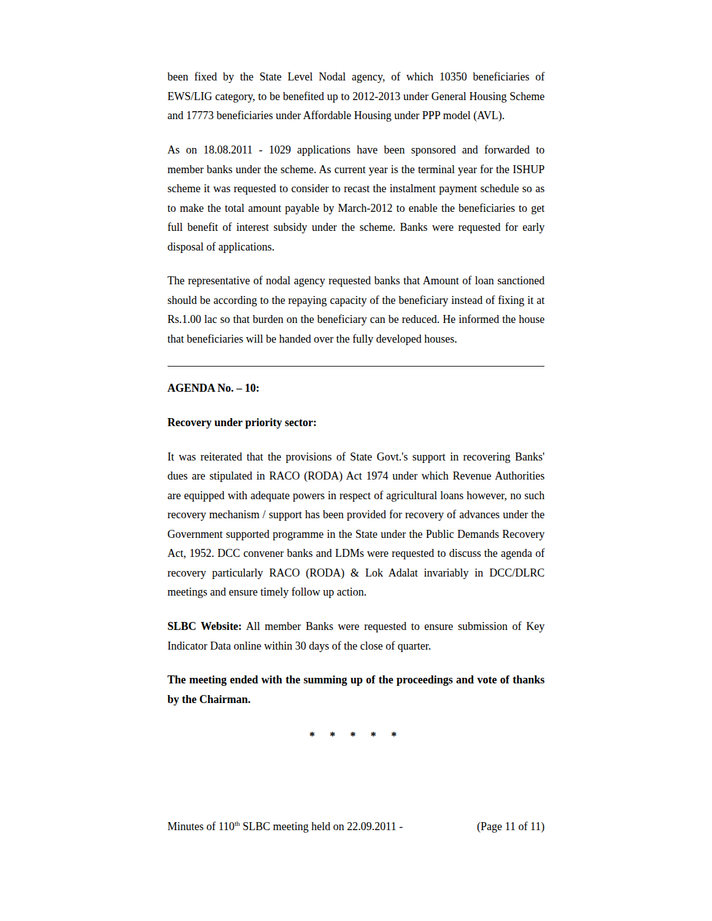been fixed by the State Level Nodal agency, of which 10350 beneficiaries of EWS/LIG category, to be benefited up to 2012-2013 under General Housing Scheme and 17773 beneficiaries under Affordable Housing under PPP model (AVL).
As on 18.08.2011 - 1029 applications have been sponsored and forwarded to member banks under the scheme. As current year is the terminal year for the ISHUP scheme it was requested to consider to recast the instalment payment schedule so as to make the total amount payable by March-2012 to enable the beneficiaries to get full benefit of interest subsidy under the scheme. Banks were requested for early disposal of applications.
The representative of nodal agency requested banks that Amount of loan sanctioned should be according to the repaying capacity of the beneficiary instead of fixing it at Rs.1.00 lac so that burden on the beneficiary can be reduced. He informed the house that beneficiaries will be handed over the fully developed houses.
AGENDA No. – 10:
Recovery under priority sector:
It was reiterated that the provisions of State Govt.'s support in recovering Banks' dues are stipulated in RACO (RODA) Act 1974 under which Revenue Authorities are equipped with adequate powers in respect of agricultural loans however, no such recovery mechanism / support has been provided for recovery of advances under the Government supported programme in the State under the Public Demands Recovery Act, 1952. DCC convener banks and LDMs were requested to discuss the agenda of recovery particularly RACO (RODA) & Lok Adalat invariably in DCC/DLRC meetings and ensure timely follow up action.
SLBC Website: All member Banks were requested to ensure submission of Key Indicator Data online within 30 days of the close of quarter.
The meeting ended with the summing up of the proceedings and vote of thanks by the Chairman.
* * * * *
Minutes of 110th SLBC meeting held on 22.09.2011 -
(Page 11 of 11)